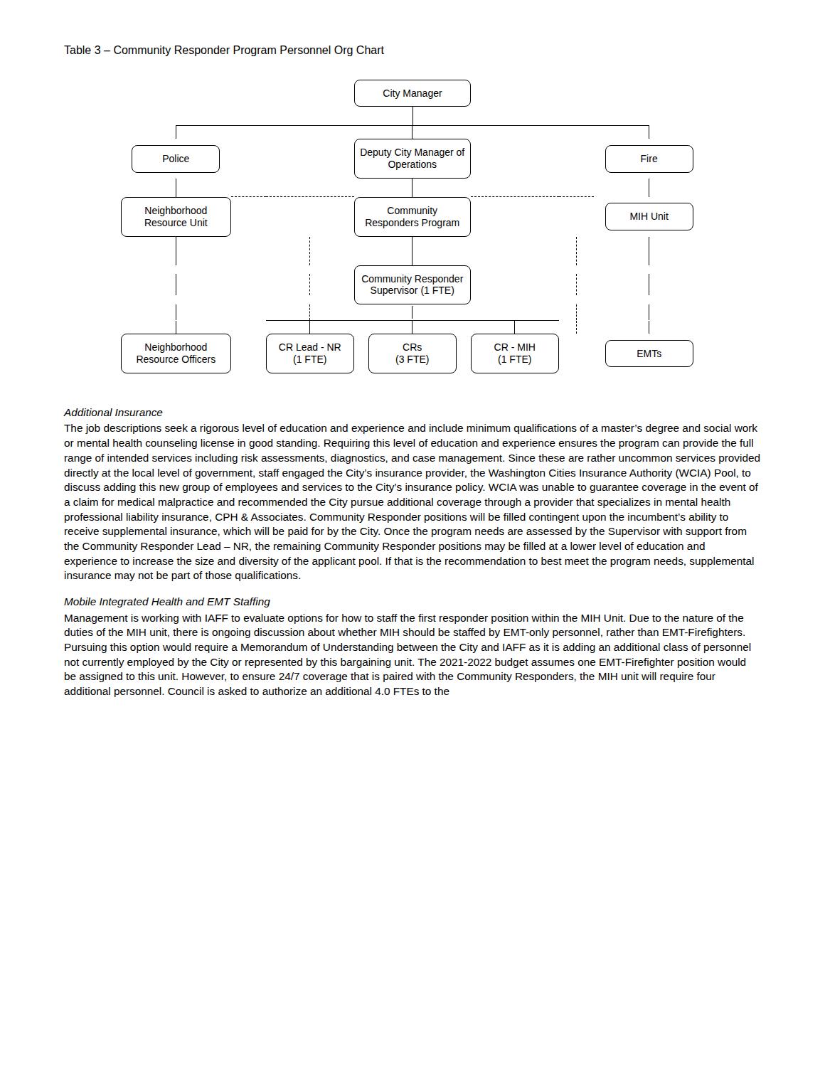Table 3 – Community Responder Program Personnel Org Chart
| City Manager |
| Police | | Deputy City Manager of Operations | | Fire |
| Neighborhood Resource Unit | | Community Responders Program | | MIH Unit |
| | | | Community Responder Supervisor (1 FTE) | | | |
| Neighborhood Resource Officers | | CR Lead - NR (1 FTE) | CRs (3 FTE) | CR - MIH (1 FTE) | | EMTs |
Additional Insurance
The job descriptions seek a rigorous level of education and experience and include minimum qualifications of a master’s degree and social work or mental health counseling license in good standing. Requiring this level of education and experience ensures the program can provide the full range of intended services including risk assessments, diagnostics, and case management. Since these are rather uncommon services provided directly at the local level of government, staff engaged the City’s insurance provider, the Washington Cities Insurance Authority (WCIA) Pool, to discuss adding this new group of employees and services to the City’s insurance policy. WCIA was unable to guarantee coverage in the event of a claim for medical malpractice and recommended the City pursue additional coverage through a provider that specializes in mental health professional liability insurance, CPH & Associates. Community Responder positions will be filled contingent upon the incumbent’s ability to receive supplemental insurance, which will be paid for by the City. Once the program needs are assessed by the Supervisor with support from the Community Responder Lead – NR, the remaining Community Responder positions may be filled at a lower level of education and experience to increase the size and diversity of the applicant pool. If that is the recommendation to best meet the program needs, supplemental insurance may not be part of those qualifications.
Mobile Integrated Health and EMT Staffing
Management is working with IAFF to evaluate options for how to staff the first responder position within the MIH Unit. Due to the nature of the duties of the MIH unit, there is ongoing discussion about whether MIH should be staffed by EMT-only personnel, rather than EMT-Firefighters. Pursuing this option would require a Memorandum of Understanding between the City and IAFF as it is adding an additional class of personnel not currently employed by the City or represented by this bargaining unit. The 2021-2022 budget assumes one EMT-Firefighter position would be assigned to this unit. However, to ensure 24/7 coverage that is paired with the Community Responders, the MIH unit will require four additional personnel. Council is asked to authorize an additional 4.0 FTEs to the